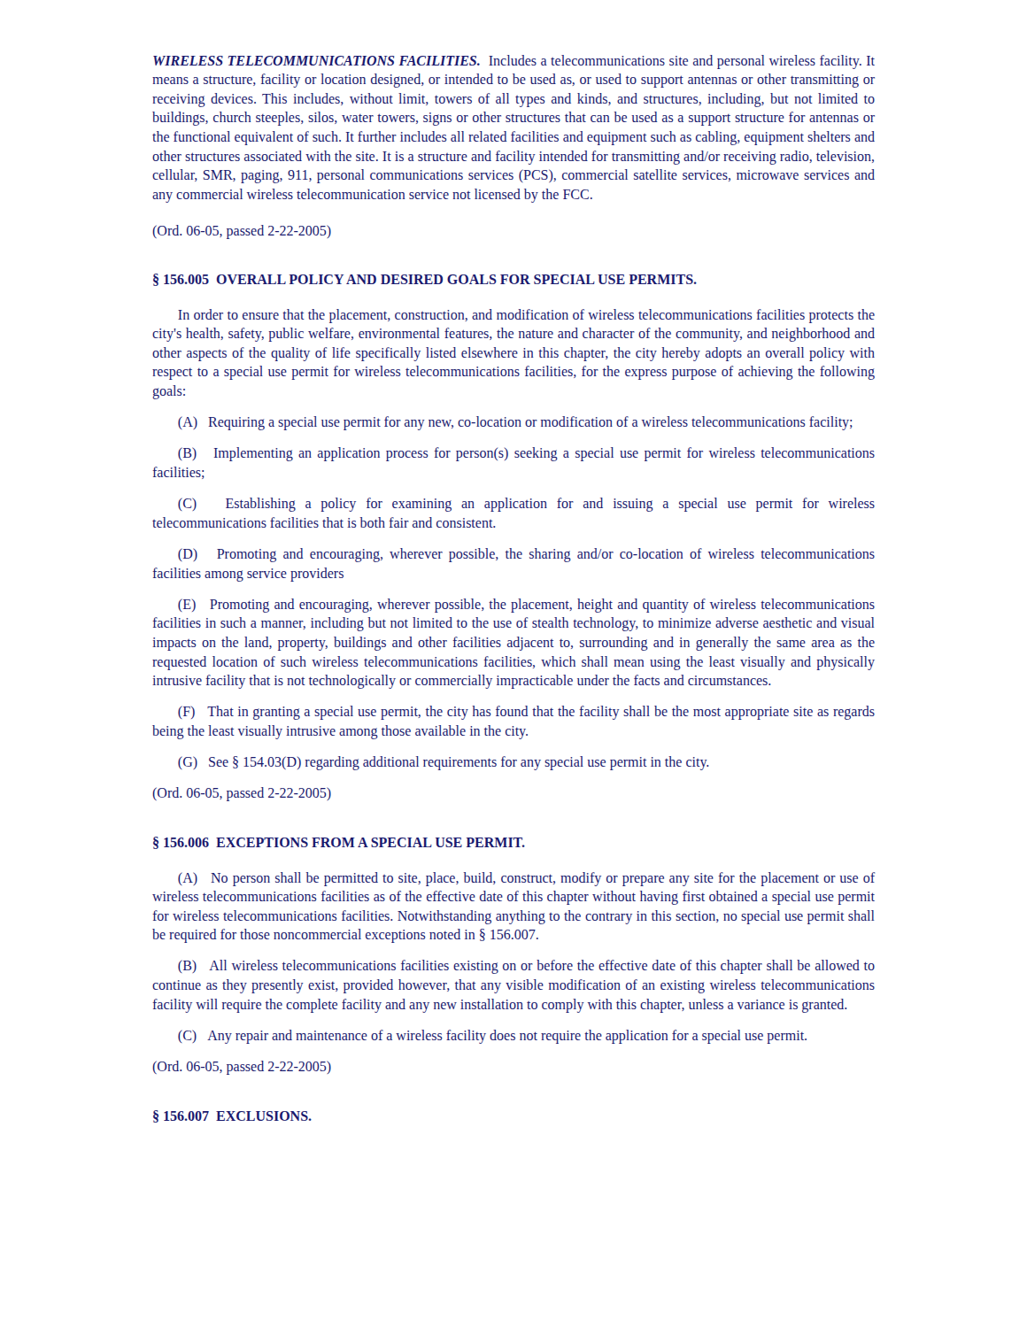WIRELESS TELECOMMUNICATIONS FACILITIES. Includes a telecommunications site and personal wireless facility. It means a structure, facility or location designed, or intended to be used as, or used to support antennas or other transmitting or receiving devices. This includes, without limit, towers of all types and kinds, and structures, including, but not limited to buildings, church steeples, silos, water towers, signs or other structures that can be used as a support structure for antennas or the functional equivalent of such. It further includes all related facilities and equipment such as cabling, equipment shelters and other structures associated with the site. It is a structure and facility intended for transmitting and/or receiving radio, television, cellular, SMR, paging, 911, personal communications services (PCS), commercial satellite services, microwave services and any commercial wireless telecommunication service not licensed by the FCC.
(Ord. 06-05, passed 2-22-2005)
§ 156.005 OVERALL POLICY AND DESIRED GOALS FOR SPECIAL USE PERMITS.
In order to ensure that the placement, construction, and modification of wireless telecommunications facilities protects the city's health, safety, public welfare, environmental features, the nature and character of the community, and neighborhood and other aspects of the quality of life specifically listed elsewhere in this chapter, the city hereby adopts an overall policy with respect to a special use permit for wireless telecommunications facilities, for the express purpose of achieving the following goals:
(A) Requiring a special use permit for any new, co-location or modification of a wireless telecommunications facility;
(B) Implementing an application process for person(s) seeking a special use permit for wireless telecommunications facilities;
(C) Establishing a policy for examining an application for and issuing a special use permit for wireless telecommunications facilities that is both fair and consistent.
(D) Promoting and encouraging, wherever possible, the sharing and/or co-location of wireless telecommunications facilities among service providers
(E) Promoting and encouraging, wherever possible, the placement, height and quantity of wireless telecommunications facilities in such a manner, including but not limited to the use of stealth technology, to minimize adverse aesthetic and visual impacts on the land, property, buildings and other facilities adjacent to, surrounding and in generally the same area as the requested location of such wireless telecommunications facilities, which shall mean using the least visually and physically intrusive facility that is not technologically or commercially impracticable under the facts and circumstances.
(F) That in granting a special use permit, the city has found that the facility shall be the most appropriate site as regards being the least visually intrusive among those available in the city.
(G) See § 154.03(D) regarding additional requirements for any special use permit in the city.
(Ord. 06-05, passed 2-22-2005)
§ 156.006 EXCEPTIONS FROM A SPECIAL USE PERMIT.
(A) No person shall be permitted to site, place, build, construct, modify or prepare any site for the placement or use of wireless telecommunications facilities as of the effective date of this chapter without having first obtained a special use permit for wireless telecommunications facilities. Notwithstanding anything to the contrary in this section, no special use permit shall be required for those noncommercial exceptions noted in § 156.007.
(B) All wireless telecommunications facilities existing on or before the effective date of this chapter shall be allowed to continue as they presently exist, provided however, that any visible modification of an existing wireless telecommunications facility will require the complete facility and any new installation to comply with this chapter, unless a variance is granted.
(C) Any repair and maintenance of a wireless facility does not require the application for a special use permit.
(Ord. 06-05, passed 2-22-2005)
§ 156.007 EXCLUSIONS.